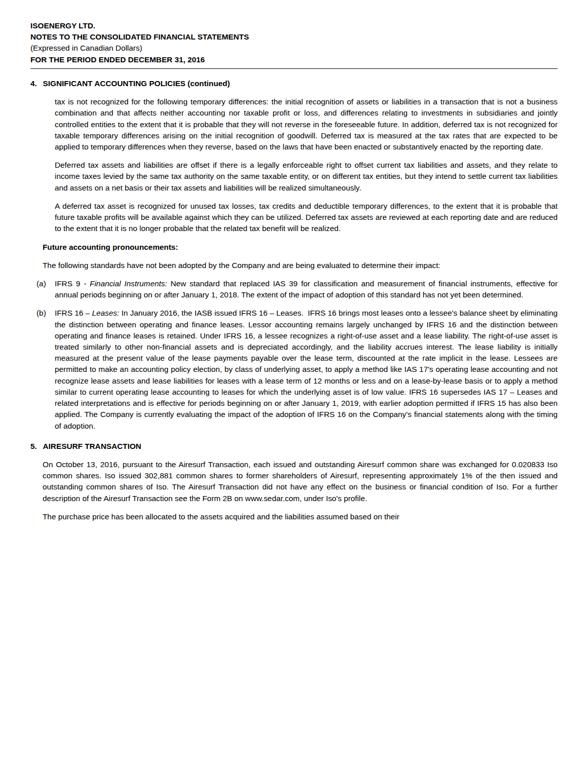ISOENERGY LTD.
NOTES TO THE CONSOLIDATED FINANCIAL STATEMENTS
(Expressed in Canadian Dollars)
FOR THE PERIOD ENDED DECEMBER 31, 2016
4. SIGNIFICANT ACCOUNTING POLICIES (continued)
tax is not recognized for the following temporary differences: the initial recognition of assets or liabilities in a transaction that is not a business combination and that affects neither accounting nor taxable profit or loss, and differences relating to investments in subsidiaries and jointly controlled entities to the extent that it is probable that they will not reverse in the foreseeable future. In addition, deferred tax is not recognized for taxable temporary differences arising on the initial recognition of goodwill. Deferred tax is measured at the tax rates that are expected to be applied to temporary differences when they reverse, based on the laws that have been enacted or substantively enacted by the reporting date.
Deferred tax assets and liabilities are offset if there is a legally enforceable right to offset current tax liabilities and assets, and they relate to income taxes levied by the same tax authority on the same taxable entity, or on different tax entities, but they intend to settle current tax liabilities and assets on a net basis or their tax assets and liabilities will be realized simultaneously.
A deferred tax asset is recognized for unused tax losses, tax credits and deductible temporary differences, to the extent that it is probable that future taxable profits will be available against which they can be utilized. Deferred tax assets are reviewed at each reporting date and are reduced to the extent that it is no longer probable that the related tax benefit will be realized.
Future accounting pronouncements:
The following standards have not been adopted by the Company and are being evaluated to determine their impact:
(a) IFRS 9 - Financial Instruments: New standard that replaced IAS 39 for classification and measurement of financial instruments, effective for annual periods beginning on or after January 1, 2018. The extent of the impact of adoption of this standard has not yet been determined.
(b) IFRS 16 – Leases: In January 2016, the IASB issued IFRS 16 – Leases. IFRS 16 brings most leases onto a lessee's balance sheet by eliminating the distinction between operating and finance leases. Lessor accounting remains largely unchanged by IFRS 16 and the distinction between operating and finance leases is retained. Under IFRS 16, a lessee recognizes a right-of-use asset and a lease liability. The right-of-use asset is treated similarly to other non-financial assets and is depreciated accordingly, and the liability accrues interest. The lease liability is initially measured at the present value of the lease payments payable over the lease term, discounted at the rate implicit in the lease. Lessees are permitted to make an accounting policy election, by class of underlying asset, to apply a method like IAS 17's operating lease accounting and not recognize lease assets and lease liabilities for leases with a lease term of 12 months or less and on a lease-by-lease basis or to apply a method similar to current operating lease accounting to leases for which the underlying asset is of low value. IFRS 16 supersedes IAS 17 – Leases and related interpretations and is effective for periods beginning on or after January 1, 2019, with earlier adoption permitted if IFRS 15 has also been applied. The Company is currently evaluating the impact of the adoption of IFRS 16 on the Company's financial statements along with the timing of adoption.
5. AIRESURF TRANSACTION
On October 13, 2016, pursuant to the Airesurf Transaction, each issued and outstanding Airesurf common share was exchanged for 0.020833 Iso common shares. Iso issued 302,881 common shares to former shareholders of Airesurf, representing approximately 1% of the then issued and outstanding common shares of Iso. The Airesurf Transaction did not have any effect on the business or financial condition of Iso. For a further description of the Airesurf Transaction see the Form 2B on www.sedar.com, under Iso's profile.
The purchase price has been allocated to the assets acquired and the liabilities assumed based on their